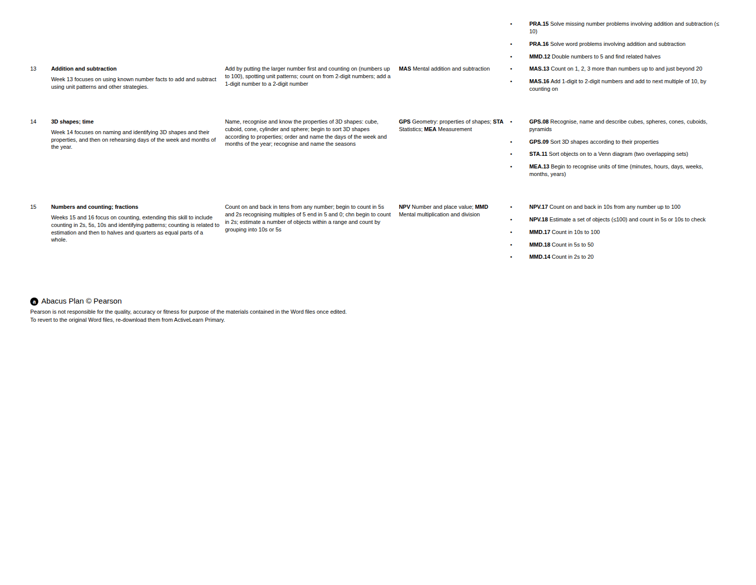| | | | | PRA.15 Solve missing number problems involving addition and subtraction (≤ 10) PRA.16 Solve word problems involving addition and subtraction MMD.12 Double numbers to 5 and find related halves |
| 13 | Addition and subtraction Week 13 focuses on using known number facts to add and subtract using unit patterns and other strategies. | Add by putting the larger number first and counting on (numbers up to 100), spotting unit patterns; count on from 2-digit numbers; add a 1-digit number to a 2-digit number | MAS Mental addition and subtraction | MAS.13 Count on 1, 2, 3 more than numbers up to and just beyond 20 MAS.16 Add 1-digit to 2-digit numbers and add to next multiple of 10, by counting on |
| 14 | 3D shapes; time Week 14 focuses on naming and identifying 3D shapes and their properties, and then on rehearsing days of the week and months of the year. | Name, recognise and know the properties of 3D shapes: cube, cuboid, cone, cylinder and sphere; begin to sort 3D shapes according to properties; order and name the days of the week and months of the year; recognise and name the seasons | GPS Geometry: properties of shapes; STA Statistics; MEA Measurement | GPS.08 Recognise, name and describe cubes, spheres, cones, cuboids, pyramids GPS.09 Sort 3D shapes according to their properties STA.11 Sort objects on to a Venn diagram (two overlapping sets) MEA.13 Begin to recognise units of time (minutes, hours, days, weeks, months, years) |
| 15 | Numbers and counting; fractions Weeks 15 and 16 focus on counting, extending this skill to include counting in 2s, 5s, 10s and identifying patterns; counting is related to estimation and then to halves and quarters as equal parts of a whole. | Count on and back in tens from any number; begin to count in 5s and 2s recognising multiples of 5 end in 5 and 0; chn begin to count in 2s; estimate a number of objects within a range and count by grouping into 10s or 5s | NPV Number and place value; MMD Mental multiplication and division | NPV.17 Count on and back in 10s from any number up to 100 NPV.18 Estimate a set of objects (≤100) and count in 5s or 10s to check MMD.17 Count in 10s to 100 MMD.18 Count in 5s to 50 MMD.14 Count in 2s to 20 |
a Abacus Plan © Pearson
Pearson is not responsible for the quality, accuracy or fitness for purpose of the materials contained in the Word files once edited.
To revert to the original Word files, re-download them from ActiveLearn Primary.